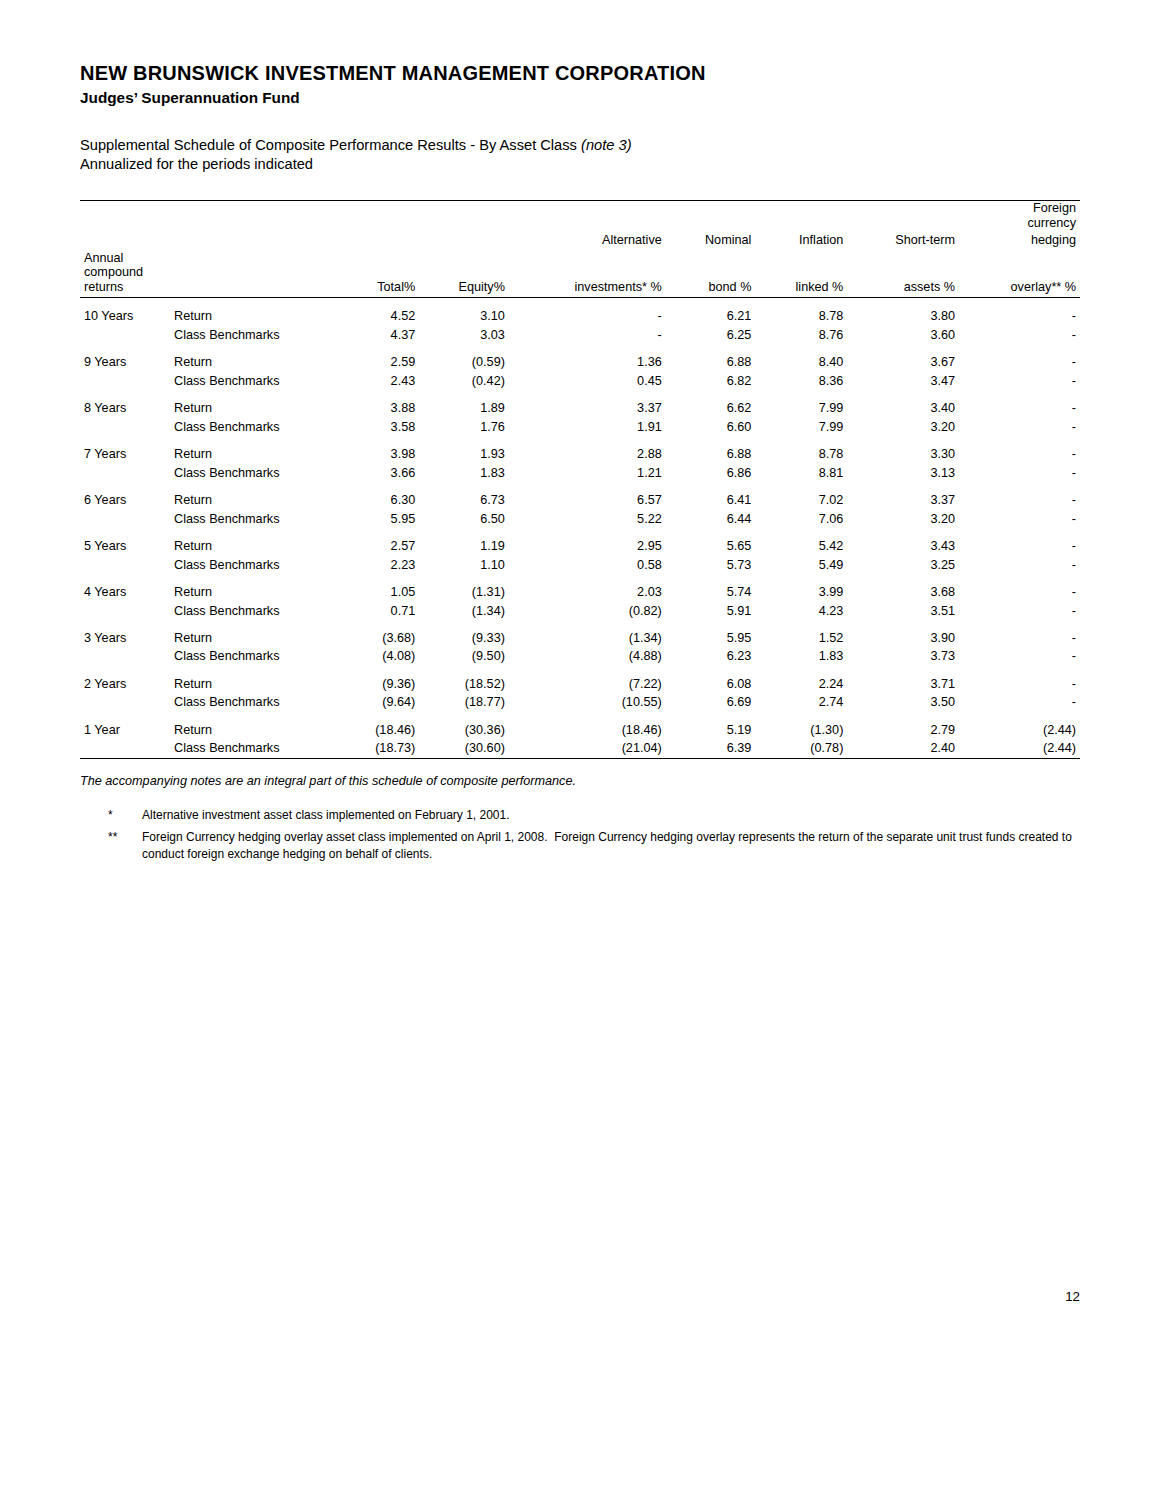NEW BRUNSWICK INVESTMENT MANAGEMENT CORPORATION
Judges’ Superannuation Fund
Supplemental Schedule of Composite Performance Results - By Asset Class (note 3)
Annualized for the periods indicated
| | | | | | | | | Foreign currency |
| --- | --- | --- | --- | --- | --- | --- | --- | --- |
| | | | | Alternative | Nominal | Inflation | Short-term | hedging |
| Annual compound returns | | Total% | Equity% | investments* % | bond % | linked % | assets % | overlay** % |
| 10 Years | Return | 4.52 | 3.10 | - | 6.21 | 8.78 | 3.80 | - |
| | Class Benchmarks | 4.37 | 3.03 | - | 6.25 | 8.76 | 3.60 | - |
| 9 Years | Return | 2.59 | (0.59) | 1.36 | 6.88 | 8.40 | 3.67 | - |
| | Class Benchmarks | 2.43 | (0.42) | 0.45 | 6.82 | 8.36 | 3.47 | - |
| 8 Years | Return | 3.88 | 1.89 | 3.37 | 6.62 | 7.99 | 3.40 | - |
| | Class Benchmarks | 3.58 | 1.76 | 1.91 | 6.60 | 7.99 | 3.20 | - |
| 7 Years | Return | 3.98 | 1.93 | 2.88 | 6.88 | 8.78 | 3.30 | - |
| | Class Benchmarks | 3.66 | 1.83 | 1.21 | 6.86 | 8.81 | 3.13 | - |
| 6 Years | Return | 6.30 | 6.73 | 6.57 | 6.41 | 7.02 | 3.37 | - |
| | Class Benchmarks | 5.95 | 6.50 | 5.22 | 6.44 | 7.06 | 3.20 | - |
| 5 Years | Return | 2.57 | 1.19 | 2.95 | 5.65 | 5.42 | 3.43 | - |
| | Class Benchmarks | 2.23 | 1.10 | 0.58 | 5.73 | 5.49 | 3.25 | - |
| 4 Years | Return | 1.05 | (1.31) | 2.03 | 5.74 | 3.99 | 3.68 | - |
| | Class Benchmarks | 0.71 | (1.34) | (0.82) | 5.91 | 4.23 | 3.51 | - |
| 3 Years | Return | (3.68) | (9.33) | (1.34) | 5.95 | 1.52 | 3.90 | - |
| | Class Benchmarks | (4.08) | (9.50) | (4.88) | 6.23 | 1.83 | 3.73 | - |
| 2 Years | Return | (9.36) | (18.52) | (7.22) | 6.08 | 2.24 | 3.71 | - |
| | Class Benchmarks | (9.64) | (18.77) | (10.55) | 6.69 | 2.74 | 3.50 | - |
| 1 Year | Return | (18.46) | (30.36) | (18.46) | 5.19 | (1.30) | 2.79 | (2.44) |
| | Class Benchmarks | (18.73) | (30.60) | (21.04) | 6.39 | (0.78) | 2.40 | (2.44) |
The accompanying notes are an integral part of this schedule of composite performance.
| * | Alternative investment asset class implemented on February 1, 2001. |
| ** | Foreign Currency hedging overlay asset class implemented on April 1, 2008. Foreign Currency hedging overlay represents the return of the separate unit trust funds created to conduct foreign exchange hedging on behalf of clients. |
12